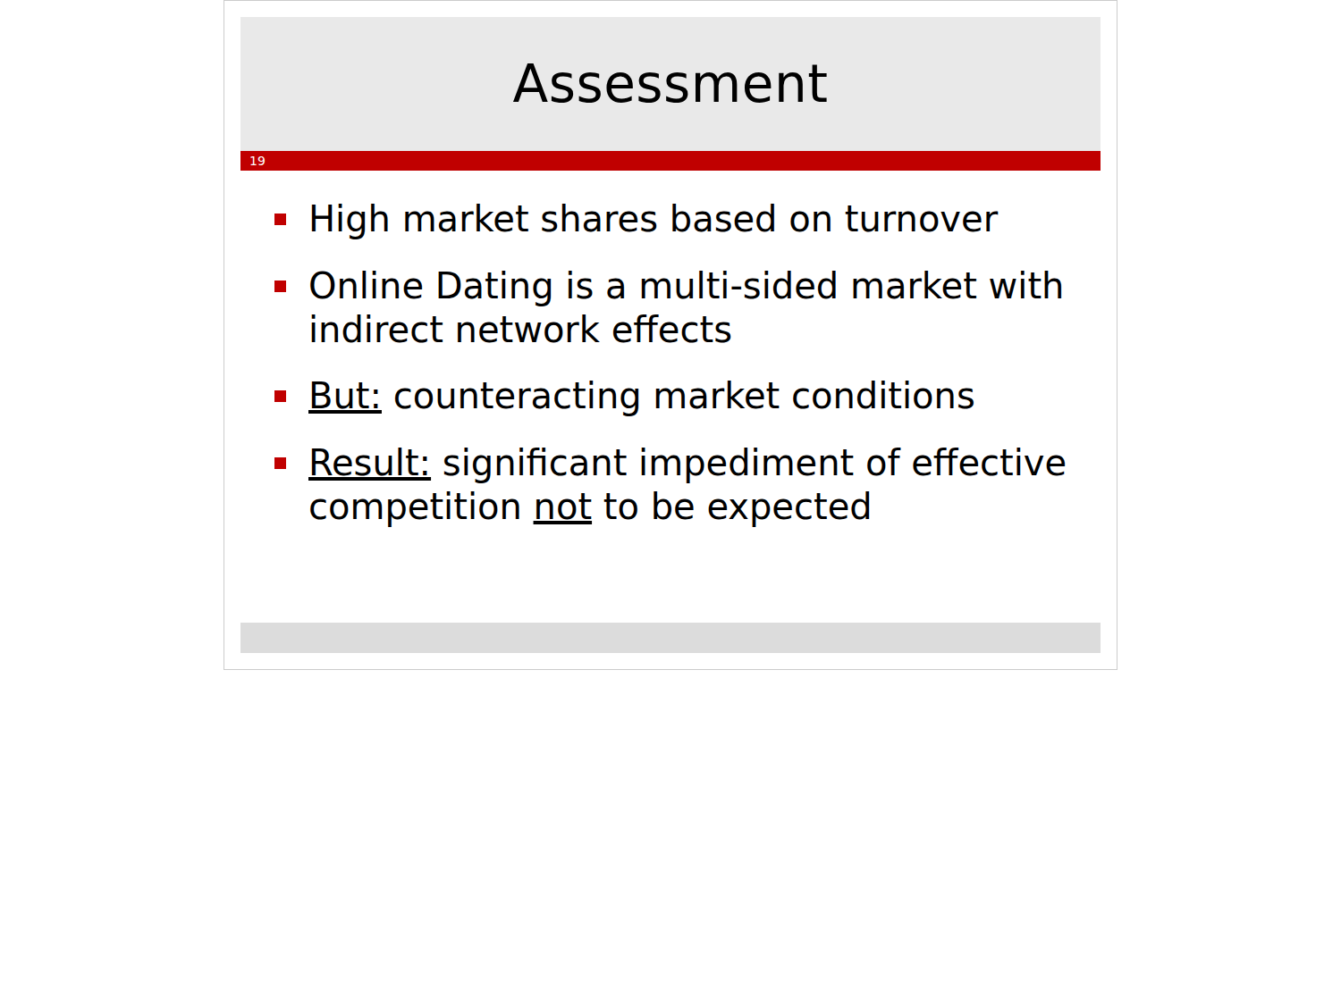Assessment
19
High market shares based on turnover
Online Dating is a multi-sided market with indirect network effects
But: counteracting market conditions
Result: significant impediment of effective competition not to be expected